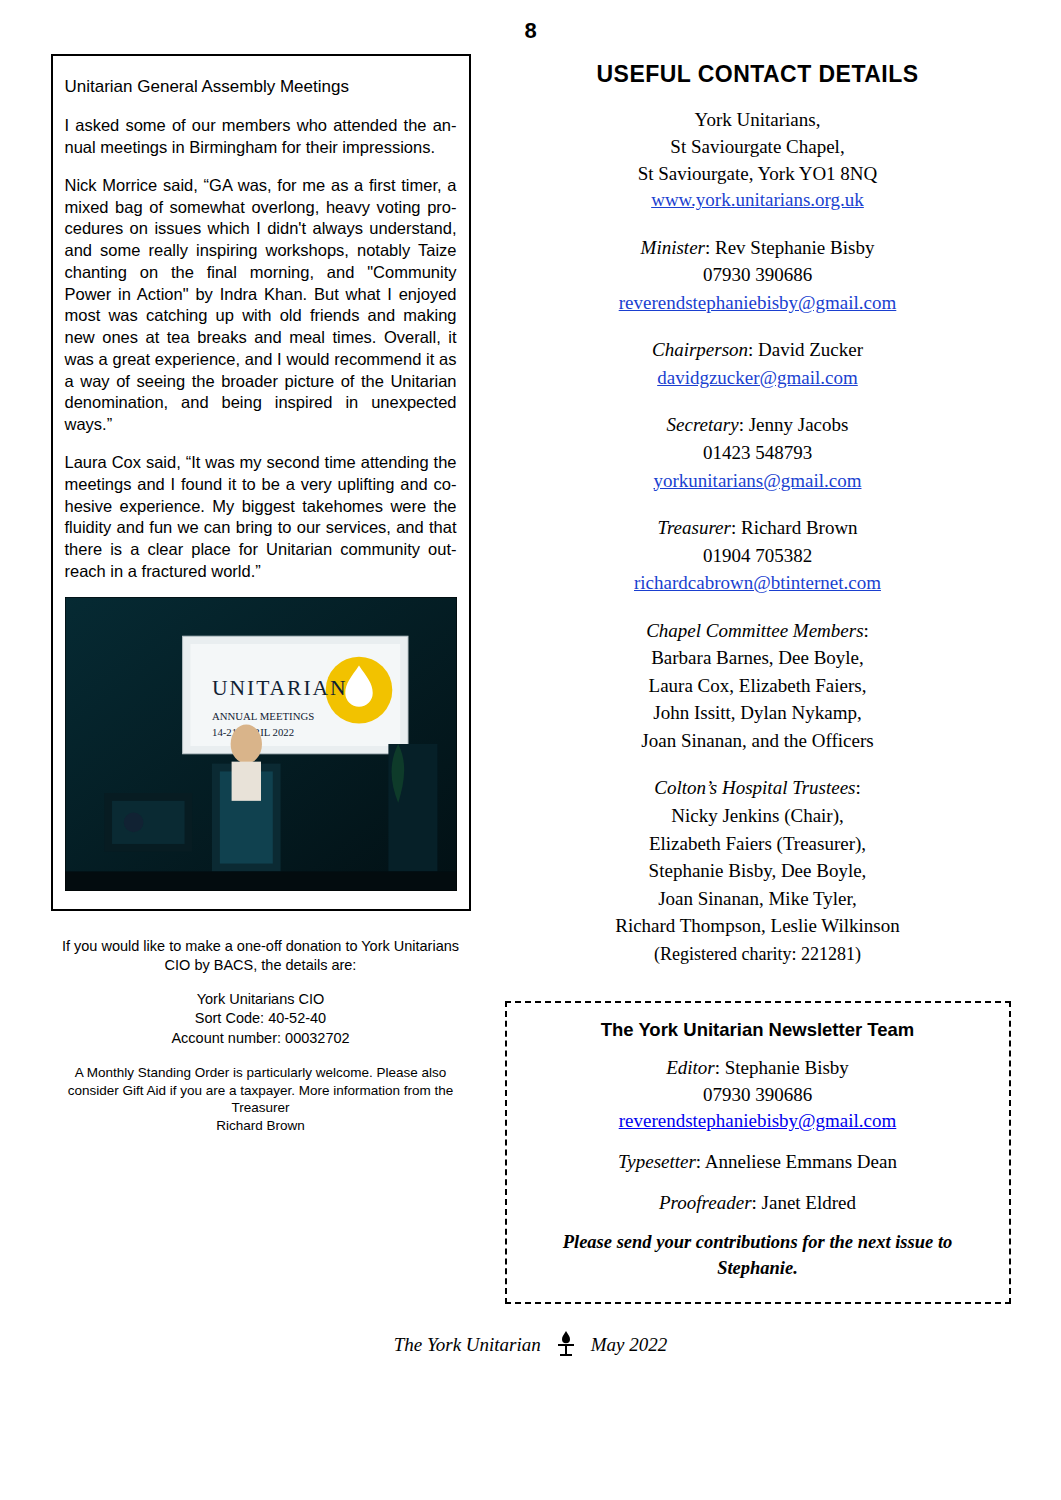8
Unitarian General Assembly Meetings
I asked some of our members who attended the annual meetings in Birmingham for their impressions.
Nick Morrice said, “GA was, for me as a first timer, a mixed bag of somewhat overlong, heavy voting procedures on issues which I didn't always understand, and some really inspiring workshops, notably Taize chanting on the final morning, and "Community Power in Action" by Indra Khan. But what I enjoyed most was catching up with old friends and making new ones at tea breaks and meal times. Overall, it was a great experience, and I would recommend it as a way of seeing the broader picture of the Unitarian denomination, and being inspired in unexpected ways.”
Laura Cox said, “It was my second time attending the meetings and I found it to be a very uplifting and cohesive experience. My biggest takehomes were the fluidity and fun we can bring to our services, and that there is a clear place for Unitarian community outreach in a fractured world.”
If you would like to make a one-off donation to York Unitarians CIO by BACS, the details are:
York Unitarians CIO
Sort Code: 40-52-40
Account number: 00032702
A Monthly Standing Order is particularly welcome. Please also consider Gift Aid if you are a taxpayer. More information from the Treasurer
Richard Brown
USEFUL CONTACT DETAILS
York Unitarians,
St Saviourgate Chapel,
St Saviourgate, York YO1 8NQ
www.york.unitarians.org.uk
Minister: Rev Stephanie Bisby
07930 390686
reverendstephaniebisby@gmail.com
Chairperson: David Zucker
davidgzucker@gmail.com
Secretary: Jenny Jacobs
01423 548793
yorkunitarians@gmail.com
Treasurer: Richard Brown
01904 705382
richardcabrown@btinternet.com
Chapel Committee Members:
Barbara Barnes, Dee Boyle,
Laura Cox, Elizabeth Faiers,
John Issitt, Dylan Nykamp,
Joan Sinanan, and the Officers
Colton’s Hospital Trustees:
Nicky Jenkins (Chair),
Elizabeth Faiers (Treasurer),
Stephanie Bisby, Dee Boyle,
Joan Sinanan, Mike Tyler,
Richard Thompson, Leslie Wilkinson
(Registered charity: 221281)
The York Unitarian Newsletter Team
Editor: Stephanie Bisby
07930 390686
reverendstephaniebisby@gmail.com
Typesetter: Anneliese Emmans Dean
Proofreader: Janet Eldred
Please send your contributions for the next issue to Stephanie.
The York Unitarian May 2022